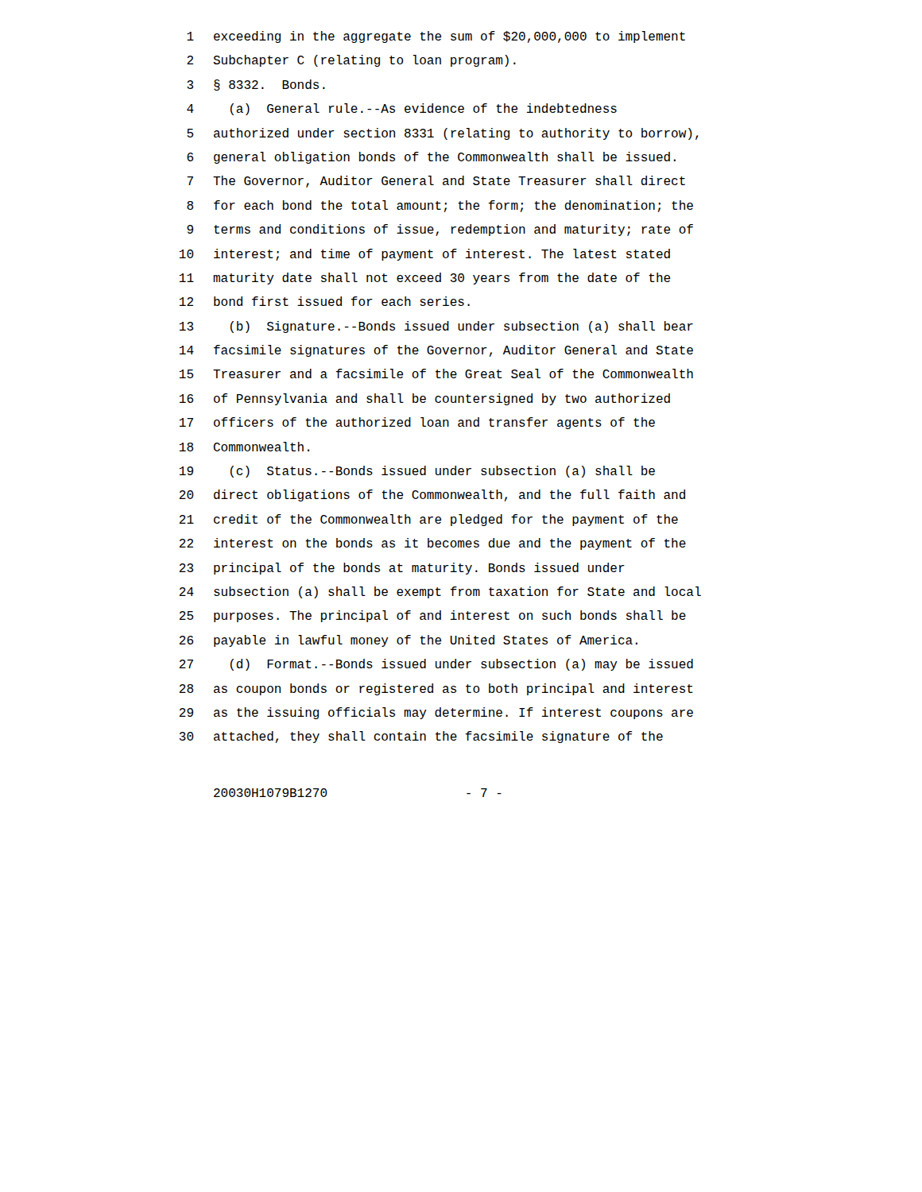exceeding in the aggregate the sum of $20,000,000 to implement
Subchapter C (relating to loan program).
§ 8332. Bonds.
(a) General rule.--As evidence of the indebtedness
authorized under section 8331 (relating to authority to borrow),
general obligation bonds of the Commonwealth shall be issued.
The Governor, Auditor General and State Treasurer shall direct
for each bond the total amount; the form; the denomination; the
terms and conditions of issue, redemption and maturity; rate of
interest; and time of payment of interest. The latest stated
maturity date shall not exceed 30 years from the date of the
bond first issued for each series.
(b) Signature.--Bonds issued under subsection (a) shall bear
facsimile signatures of the Governor, Auditor General and State
Treasurer and a facsimile of the Great Seal of the Commonwealth
of Pennsylvania and shall be countersigned by two authorized
officers of the authorized loan and transfer agents of the
Commonwealth.
(c) Status.--Bonds issued under subsection (a) shall be
direct obligations of the Commonwealth, and the full faith and
credit of the Commonwealth are pledged for the payment of the
interest on the bonds as it becomes due and the payment of the
principal of the bonds at maturity. Bonds issued under
subsection (a) shall be exempt from taxation for State and local
purposes. The principal of and interest on such bonds shall be
payable in lawful money of the United States of America.
(d) Format.--Bonds issued under subsection (a) may be issued
as coupon bonds or registered as to both principal and interest
as the issuing officials may determine. If interest coupons are
attached, they shall contain the facsimile signature of the
20030H1079B1270 - 7 -